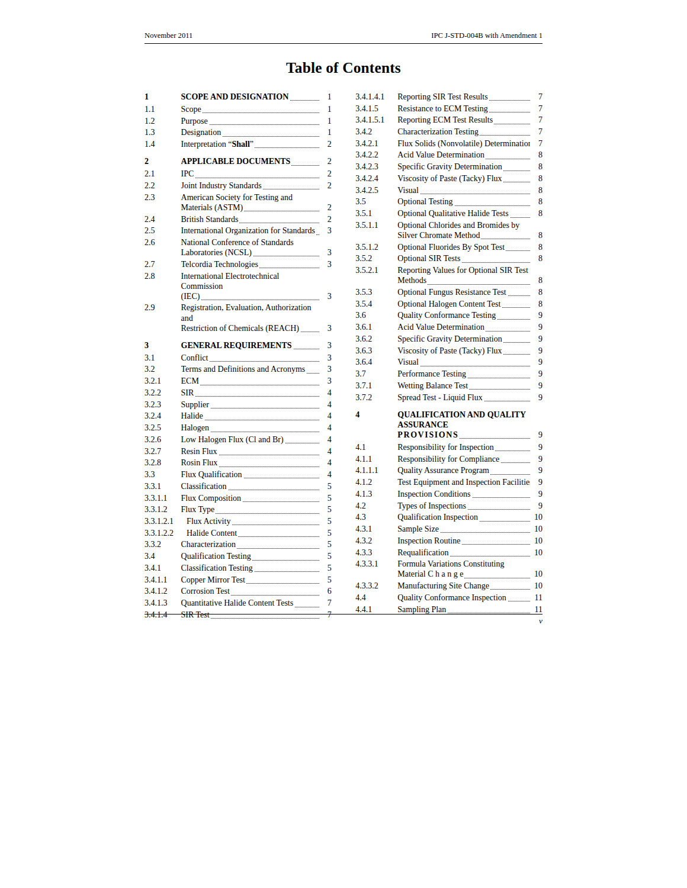November 2011
IPC J-STD-004B with Amendment 1
Table of Contents
1
SCOPE AND DESIGNATION
1
1.1
Scope
1
1.2
Purpose
1
1.3
Designation
1
1.4
Interpretation “Shall”
2
2
APPLICABLE DOCUMENTS
2
2.1
IPC
2
2.2
Joint Industry Standards
2
2.3
American Society for Testing and
Materials (ASTM)
2
2.4
British Standards
2
2.5
International Organization for Standards
3
2.6
National Conference of Standards
Laboratories (NCSL)
3
2.7
Telcordia Technologies
3
2.8
International Electrotechnical Commission
(IEC)
3
2.9
Registration, Evaluation, Authorization and
Restriction of Chemicals (REACH)
3
3
GENERAL REQUIREMENTS
3
3.1
Conflict
3
3.2
Terms and Definitions and Acronyms
3
3.2.1
ECM
3
3.2.2
SIR
4
3.2.3
Supplier
4
3.2.4
Halide
4
3.2.5
Halogen
4
3.2.6
Low Halogen Flux (Cl and Br)
4
3.2.7
Resin Flux
4
3.2.8
Rosin Flux
4
3.3
Flux Qualification
4
3.3.1
Classification
5
3.3.1.1
Flux Composition
5
3.3.1.2
Flux Type
5
3.3.1.2.1
Flux Activity
5
3.3.1.2.2
Halide Content
5
3.3.2
Characterization
5
3.4
Qualification Testing
5
3.4.1
Classification Testing
5
3.4.1.1
Copper Mirror Test
5
3.4.1.2
Corrosion Test
6
3.4.1.3
Quantitative Halide Content Tests
7
3.4.1.4
SIR Test
7
3.4.1.4.1
Reporting SIR Test Results
7
3.4.1.5
Resistance to ECM Testing
7
3.4.1.5.1
Reporting ECM Test Results
7
3.4.2
Characterization Testing
7
3.4.2.1
Flux Solids (Nonvolatile) Determination
7
3.4.2.2
Acid Value Determination
8
3.4.2.3
Specific Gravity Determination
8
3.4.2.4
Viscosity of Paste (Tacky) Flux
8
3.4.2.5
Visual
8
3.5
Optional Testing
8
3.5.1
Optional Qualitative Halide Tests
8
3.5.1.1
Optional Chlorides and Bromides by
Silver Chromate Method
8
3.5.1.2
Optional Fluorides By Spot Test
8
3.5.2
Optional SIR Tests
8
3.5.2.1
Reporting Values for Optional SIR Test
Methods
8
3.5.3
Optional Fungus Resistance Test
8
3.5.4
Optional Halogen Content Test
8
3.6
Quality Conformance Testing
9
3.6.1
Acid Value Determination
9
3.6.2
Specific Gravity Determination
9
3.6.3
Viscosity of Paste (Tacky) Flux
9
3.6.4
Visual
9
3.7
Performance Testing
9
3.7.1
Wetting Balance Test
9
3.7.2
Spread Test - Liquid Flux
9
4
QUALIFICATION AND QUALITY ASSURANCE
PROVISIONS
9
4.1
Responsibility for Inspection
9
4.1.1
Responsibility for Compliance
9
4.1.1.1
Quality Assurance Program
9
4.1.2
Test Equipment and Inspection Facilities
9
4.1.3
Inspection Conditions
9
4.2
Types of Inspections
9
4.3
Qualification Inspection
10
4.3.1
Sample Size
10
4.3.2
Inspection Routine
10
4.3.3
Requalification
10
4.3.3.1
Formula Variations Constituting
Material C h a n g e
10
4.3.3.2
Manufacturing Site Change
10
4.4
Quality Conformance Inspection
11
4.4.1
Sampling Plan
11
v